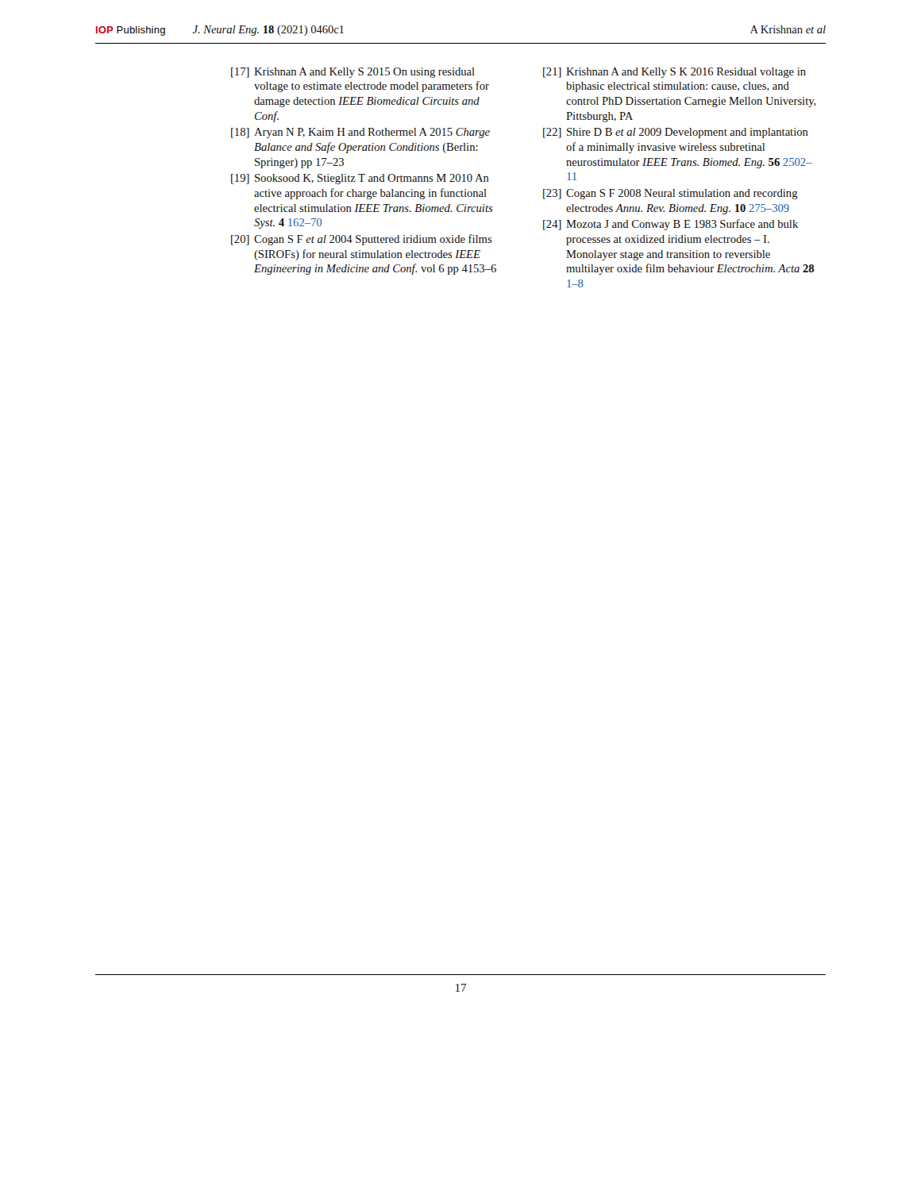IOP Publishing J. Neural Eng. 18 (2021) 0460c1
A Krishnan et al
[17] Krishnan A and Kelly S 2015 On using residual voltage to estimate electrode model parameters for damage detection IEEE Biomedical Circuits and Conf.
[18] Aryan N P, Kaim H and Rothermel A 2015 Charge Balance and Safe Operation Conditions (Berlin: Springer) pp 17–23
[19] Sooksood K, Stieglitz T and Ortmanns M 2010 An active approach for charge balancing in functional electrical stimulation IEEE Trans. Biomed. Circuits Syst. 4 162–70
[20] Cogan S F et al 2004 Sputtered iridium oxide films (SIROFs) for neural stimulation electrodes IEEE Engineering in Medicine and Conf. vol 6 pp 4153–6
[21] Krishnan A and Kelly S K 2016 Residual voltage in biphasic electrical stimulation: cause, clues, and control PhD Dissertation Carnegie Mellon University, Pittsburgh, PA
[22] Shire D B et al 2009 Development and implantation of a minimally invasive wireless subretinal neurostimulator IEEE Trans. Biomed. Eng. 56 2502–11
[23] Cogan S F 2008 Neural stimulation and recording electrodes Annu. Rev. Biomed. Eng. 10 275–309
[24] Mozota J and Conway B E 1983 Surface and bulk processes at oxidized iridium electrodes – I. Monolayer stage and transition to reversible multilayer oxide film behaviour Electrochim. Acta 28 1–8
17